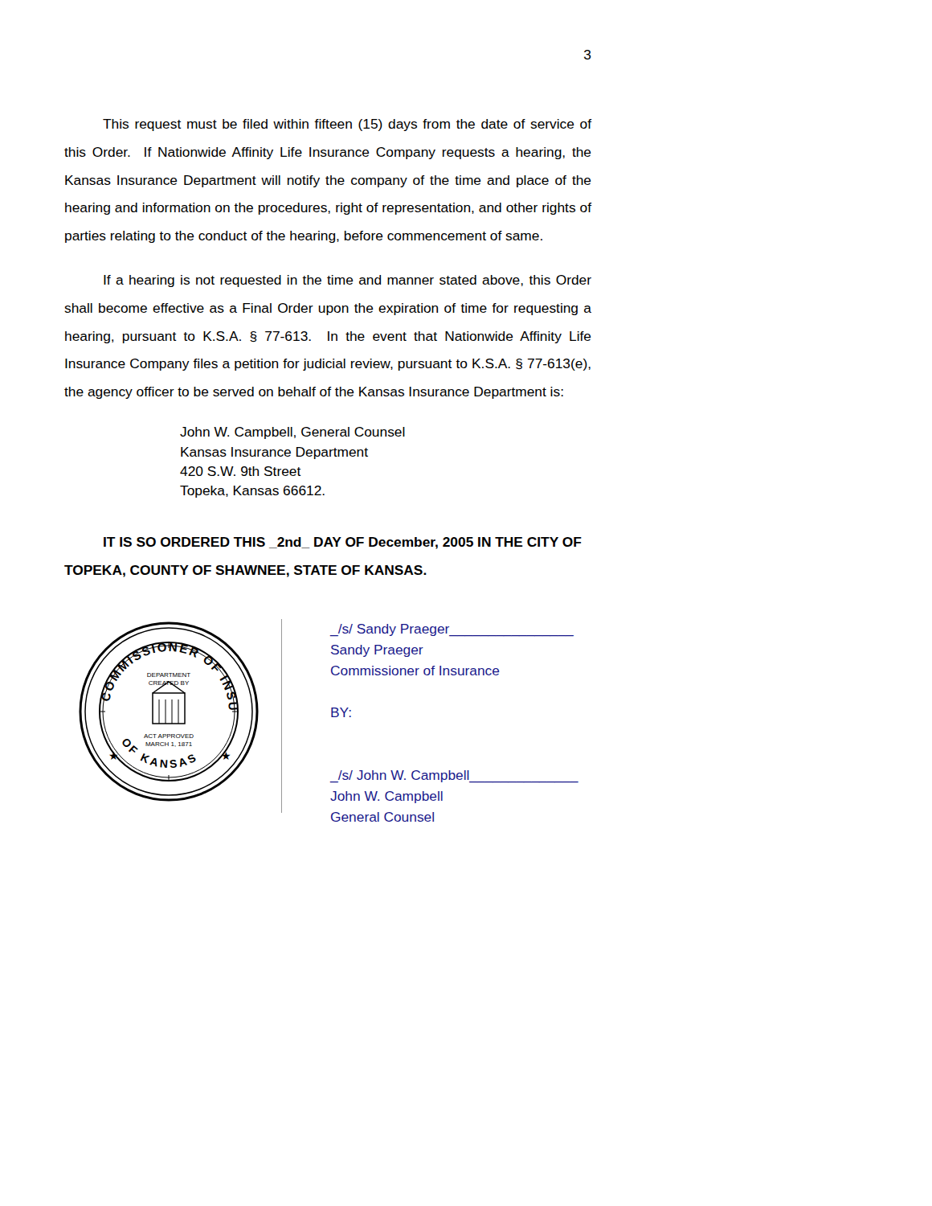3
This request must be filed within fifteen (15) days from the date of service of this Order. If Nationwide Affinity Life Insurance Company requests a hearing, the Kansas Insurance Department will notify the company of the time and place of the hearing and information on the procedures, right of representation, and other rights of parties relating to the conduct of the hearing, before commencement of same.
If a hearing is not requested in the time and manner stated above, this Order shall become effective as a Final Order upon the expiration of time for requesting a hearing, pursuant to K.S.A. § 77-613. In the event that Nationwide Affinity Life Insurance Company files a petition for judicial review, pursuant to K.S.A. § 77-613(e), the agency officer to be served on behalf of the Kansas Insurance Department is:
John W. Campbell, General Counsel
Kansas Insurance Department
420 S.W. 9th Street
Topeka, Kansas 66612.
IT IS SO ORDERED THIS _2nd_ DAY OF December, 2005 IN THE CITY OF
TOPEKA, COUNTY OF SHAWNEE, STATE OF KANSAS.
COMMISSIONER OF INSURANCE OF KANSAS DEPARTMENT CREATED BY ACT APPROVED MARCH 1, 1871 ★ ★
_/s/ Sandy Praeger________________
Sandy Praeger
Commissioner of Insurance
BY:
_/s/ John W. Campbell______________
John W. Campbell
General Counsel